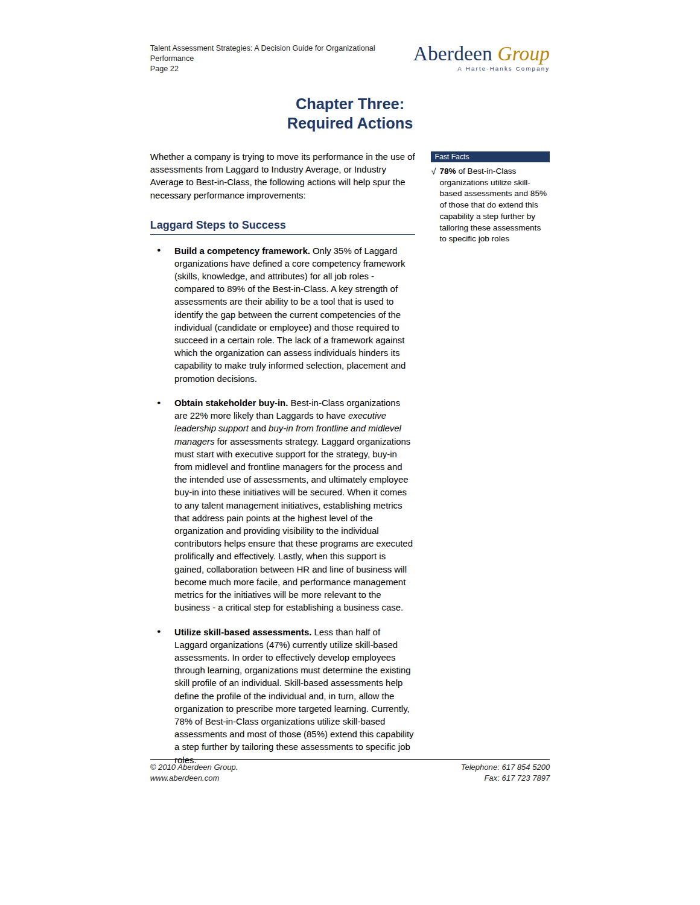Talent Assessment Strategies: A Decision Guide for Organizational Performance
Page 22
Aberdeen Group
A Harte-Hanks Company
Chapter Three:
Required Actions
Whether a company is trying to move its performance in the use of assessments from Laggard to Industry Average, or Industry Average to Best-in-Class, the following actions will help spur the necessary performance improvements:
Laggard Steps to Success
Build a competency framework. Only 35% of Laggard organizations have defined a core competency framework (skills, knowledge, and attributes) for all job roles - compared to 89% of the Best-in-Class. A key strength of assessments are their ability to be a tool that is used to identify the gap between the current competencies of the individual (candidate or employee) and those required to succeed in a certain role. The lack of a framework against which the organization can assess individuals hinders its capability to make truly informed selection, placement and promotion decisions.
Obtain stakeholder buy-in. Best-in-Class organizations are 22% more likely than Laggards to have executive leadership support and buy-in from frontline and midlevel managers for assessments strategy. Laggard organizations must start with executive support for the strategy, buy-in from midlevel and frontline managers for the process and the intended use of assessments, and ultimately employee buy-in into these initiatives will be secured. When it comes to any talent management initiatives, establishing metrics that address pain points at the highest level of the organization and providing visibility to the individual contributors helps ensure that these programs are executed prolifically and effectively. Lastly, when this support is gained, collaboration between HR and line of business will become much more facile, and performance management metrics for the initiatives will be more relevant to the business - a critical step for establishing a business case.
Utilize skill-based assessments. Less than half of Laggard organizations (47%) currently utilize skill-based assessments. In order to effectively develop employees through learning, organizations must determine the existing skill profile of an individual. Skill-based assessments help define the profile of the individual and, in turn, allow the organization to prescribe more targeted learning. Currently, 78% of Best-in-Class organizations utilize skill-based assessments and most of those (85%) extend this capability a step further by tailoring these assessments to specific job roles.
Fast Facts
√
78% of Best-in-Class organizations utilize skill-based assessments and 85% of those that do extend this capability a step further by tailoring these assessments to specific job roles
© 2010 Aberdeen Group.
www.aberdeen.com
Telephone: 617 854 5200
Fax: 617 723 7897